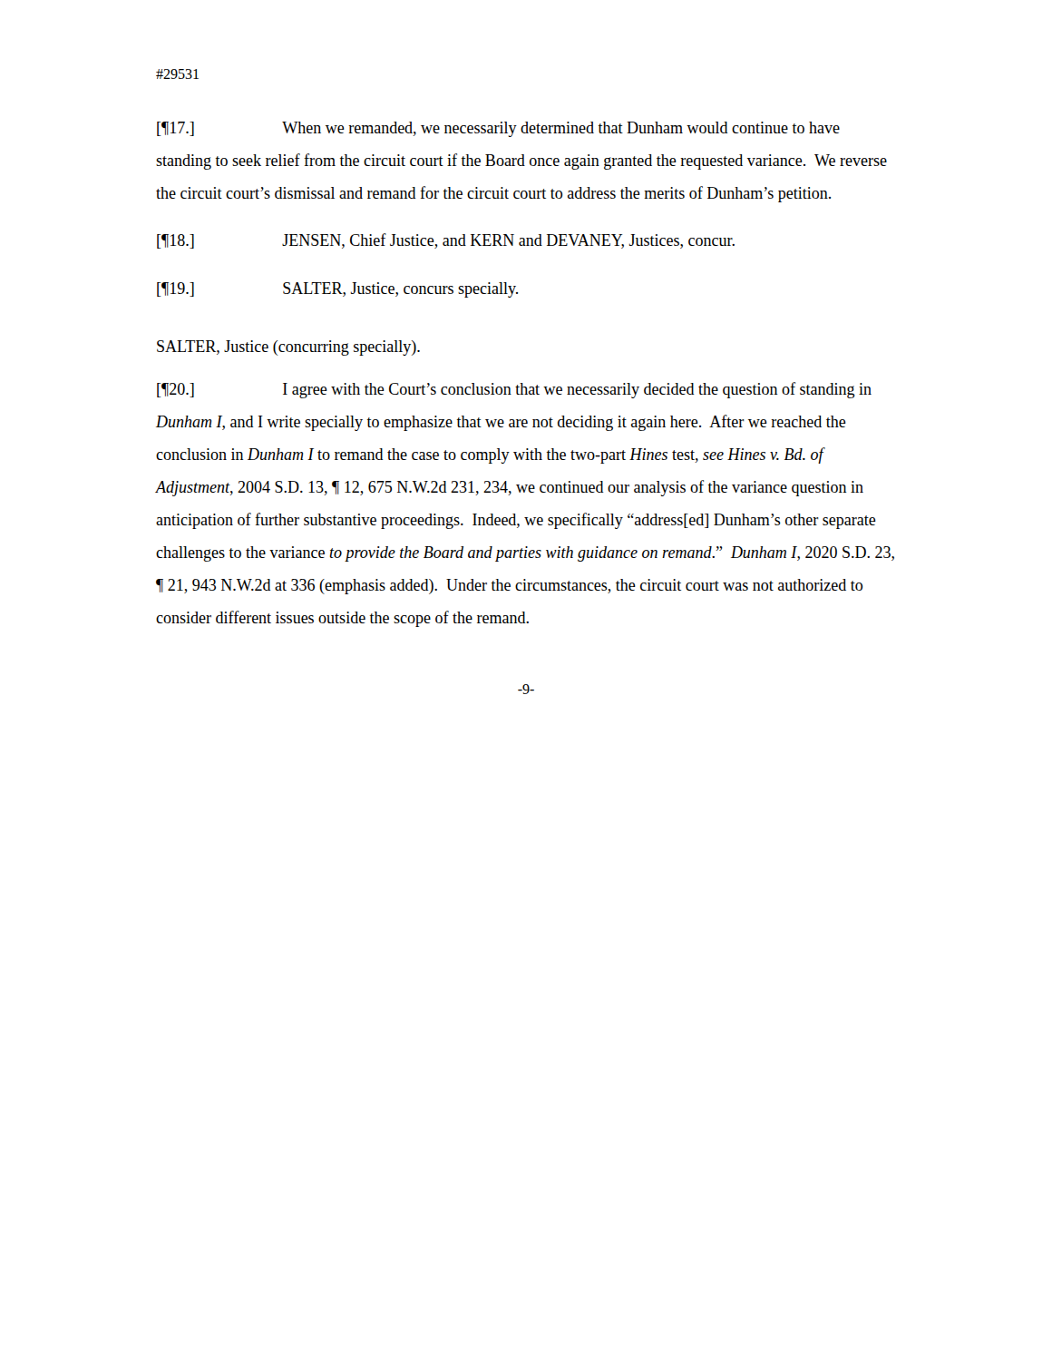#29531
[¶17.] When we remanded, we necessarily determined that Dunham would continue to have standing to seek relief from the circuit court if the Board once again granted the requested variance. We reverse the circuit court’s dismissal and remand for the circuit court to address the merits of Dunham’s petition.
[¶18.] JENSEN, Chief Justice, and KERN and DEVANEY, Justices, concur.
[¶19.] SALTER, Justice, concurs specially.
SALTER, Justice (concurring specially).
[¶20.] I agree with the Court’s conclusion that we necessarily decided the question of standing in Dunham I, and I write specially to emphasize that we are not deciding it again here. After we reached the conclusion in Dunham I to remand the case to comply with the two-part Hines test, see Hines v. Bd. of Adjustment, 2004 S.D. 13, ¶ 12, 675 N.W.2d 231, 234, we continued our analysis of the variance question in anticipation of further substantive proceedings. Indeed, we specifically “address[ed] Dunham’s other separate challenges to the variance to provide the Board and parties with guidance on remand.” Dunham I, 2020 S.D. 23, ¶ 21, 943 N.W.2d at 336 (emphasis added). Under the circumstances, the circuit court was not authorized to consider different issues outside the scope of the remand.
-9-